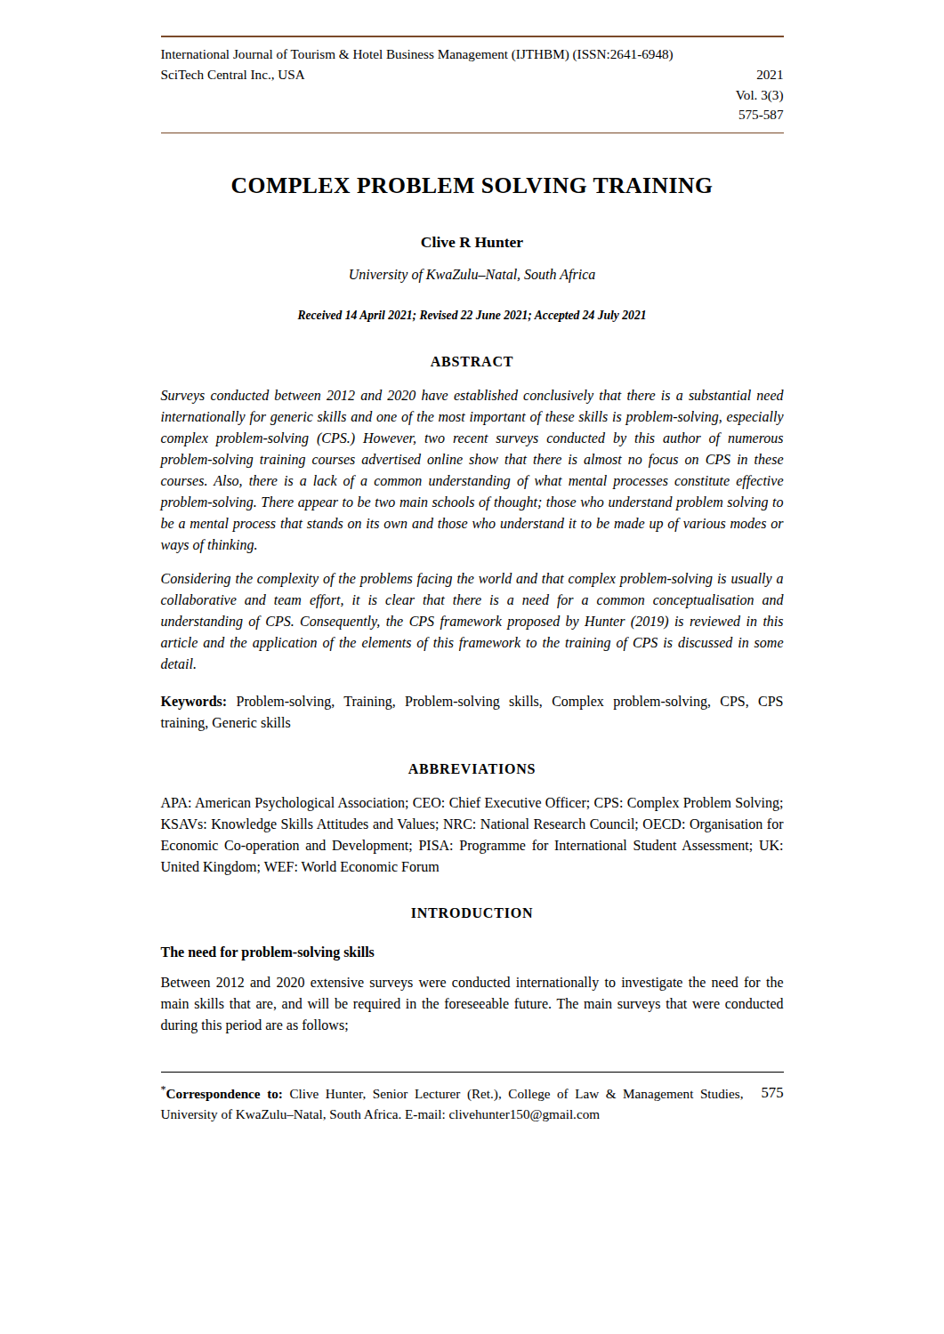| International Journal of Tourism & Hotel Business Management (IJTHBM) (ISSN:2641-6948) SciTech Central Inc., USA | 2021 Vol. 3(3) 575-587 |
COMPLEX PROBLEM SOLVING TRAINING
Clive R Hunter
University of KwaZulu–Natal, South Africa
Received 14 April 2021; Revised 22 June 2021; Accepted 24 July 2021
ABSTRACT
Surveys conducted between 2012 and 2020 have established conclusively that there is a substantial need internationally for generic skills and one of the most important of these skills is problem-solving, especially complex problem-solving (CPS.) However, two recent surveys conducted by this author of numerous problem-solving training courses advertised online show that there is almost no focus on CPS in these courses. Also, there is a lack of a common understanding of what mental processes constitute effective problem-solving. There appear to be two main schools of thought; those who understand problem solving to be a mental process that stands on its own and those who understand it to be made up of various modes or ways of thinking.
Considering the complexity of the problems facing the world and that complex problem-solving is usually a collaborative and team effort, it is clear that there is a need for a common conceptualisation and understanding of CPS. Consequently, the CPS framework proposed by Hunter (2019) is reviewed in this article and the application of the elements of this framework to the training of CPS is discussed in some detail.
Keywords: Problem-solving, Training, Problem-solving skills, Complex problem-solving, CPS, CPS training, Generic skills
ABBREVIATIONS
APA: American Psychological Association; CEO: Chief Executive Officer; CPS: Complex Problem Solving; KSAVs: Knowledge Skills Attitudes and Values; NRC: National Research Council; OECD: Organisation for Economic Co-operation and Development; PISA: Programme for International Student Assessment; UK: United Kingdom; WEF: World Economic Forum
INTRODUCTION
The need for problem-solving skills
Between 2012 and 2020 extensive surveys were conducted internationally to investigate the need for the main skills that are, and will be required in the foreseeable future. The main surveys that were conducted during this period are as follows;
575 *Correspondence to: Clive Hunter, Senior Lecturer (Ret.), College of Law & Management Studies, University of KwaZulu–Natal, South Africa. E-mail: clivehunter150@gmail.com